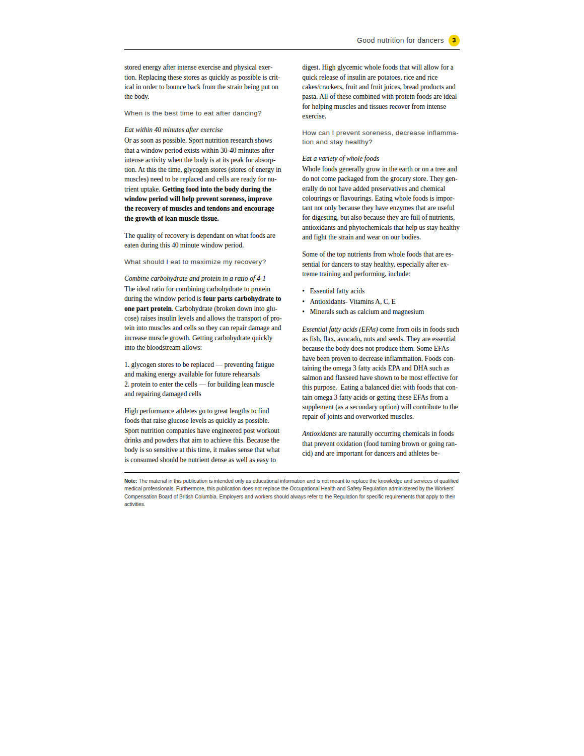Good nutrition for dancers 3
stored energy after intense exercise and physical exertion. Replacing these stores as quickly as possible is critical in order to bounce back from the strain being put on the body.
When is the best time to eat after dancing?
Eat within 40 minutes after exercise
Or as soon as possible. Sport nutrition research shows that a window period exists within 30-40 minutes after intense activity when the body is at its peak for absorption. At this the time, glycogen stores (stores of energy in muscles) need to be replaced and cells are ready for nutrient uptake. Getting food into the body during the window period will help prevent soreness, improve the recovery of muscles and tendons and encourage the growth of lean muscle tissue.
The quality of recovery is dependant on what foods are eaten during this 40 minute window period.
What should I eat to maximize my recovery?
Combine carbohydrate and protein in a ratio of 4-1
The ideal ratio for combining carbohydrate to protein during the window period is four parts carbohydrate to one part protein. Carbohydrate (broken down into glucose) raises insulin levels and allows the transport of protein into muscles and cells so they can repair damage and increase muscle growth. Getting carbohydrate quickly into the bloodstream allows:
1. glycogen stores to be replaced — preventing fatigue and making energy available for future rehearsals
2. protein to enter the cells — for building lean muscle and repairing damaged cells
High performance athletes go to great lengths to find foods that raise glucose levels as quickly as possible. Sport nutrition companies have engineered post workout drinks and powders that aim to achieve this. Because the body is so sensitive at this time, it makes sense that what is consumed should be nutrient dense as well as easy to digest. High glycemic whole foods that will allow for a quick release of insulin are potatoes, rice and rice cakes/crackers, fruit and fruit juices, bread products and pasta. All of these combined with protein foods are ideal for helping muscles and tissues recover from intense exercise.
How can I prevent soreness, decrease inflammation and stay healthy?
Eat a variety of whole foods
Whole foods generally grow in the earth or on a tree and do not come packaged from the grocery store. They generally do not have added preservatives and chemical colourings or flavourings. Eating whole foods is important not only because they have enzymes that are useful for digesting, but also because they are full of nutrients, antioxidants and phytochemicals that help us stay healthy and fight the strain and wear on our bodies.
Some of the top nutrients from whole foods that are essential for dancers to stay healthy, especially after extreme training and performing, include:
Essential fatty acids
Antioxidants- Vitamins A, C, E
Minerals such as calcium and magnesium
Essential fatty acids (EFAs) come from oils in foods such as fish, flax, avocado, nuts and seeds. They are essential because the body does not produce them. Some EFAs have been proven to decrease inflammation. Foods containing the omega 3 fatty acids EPA and DHA such as salmon and flaxseed have shown to be most effective for this purpose. Eating a balanced diet with foods that contain omega 3 fatty acids or getting these EFAs from a supplement (as a secondary option) will contribute to the repair of joints and overworked muscles.
Antioxidants are naturally occurring chemicals in foods that prevent oxidation (food turning brown or going rancid) and are important for dancers and athletes be-
Note: The material in this publication is intended only as educational information and is not meant to replace the knowledge and services of qualified medical professionals. Furthermore, this publication does not replace the Occupational Health and Safety Regulation administered by the Workers' Compensation Board of British Columbia. Employers and workers should always refer to the Regulation for specific requirements that apply to their activities.